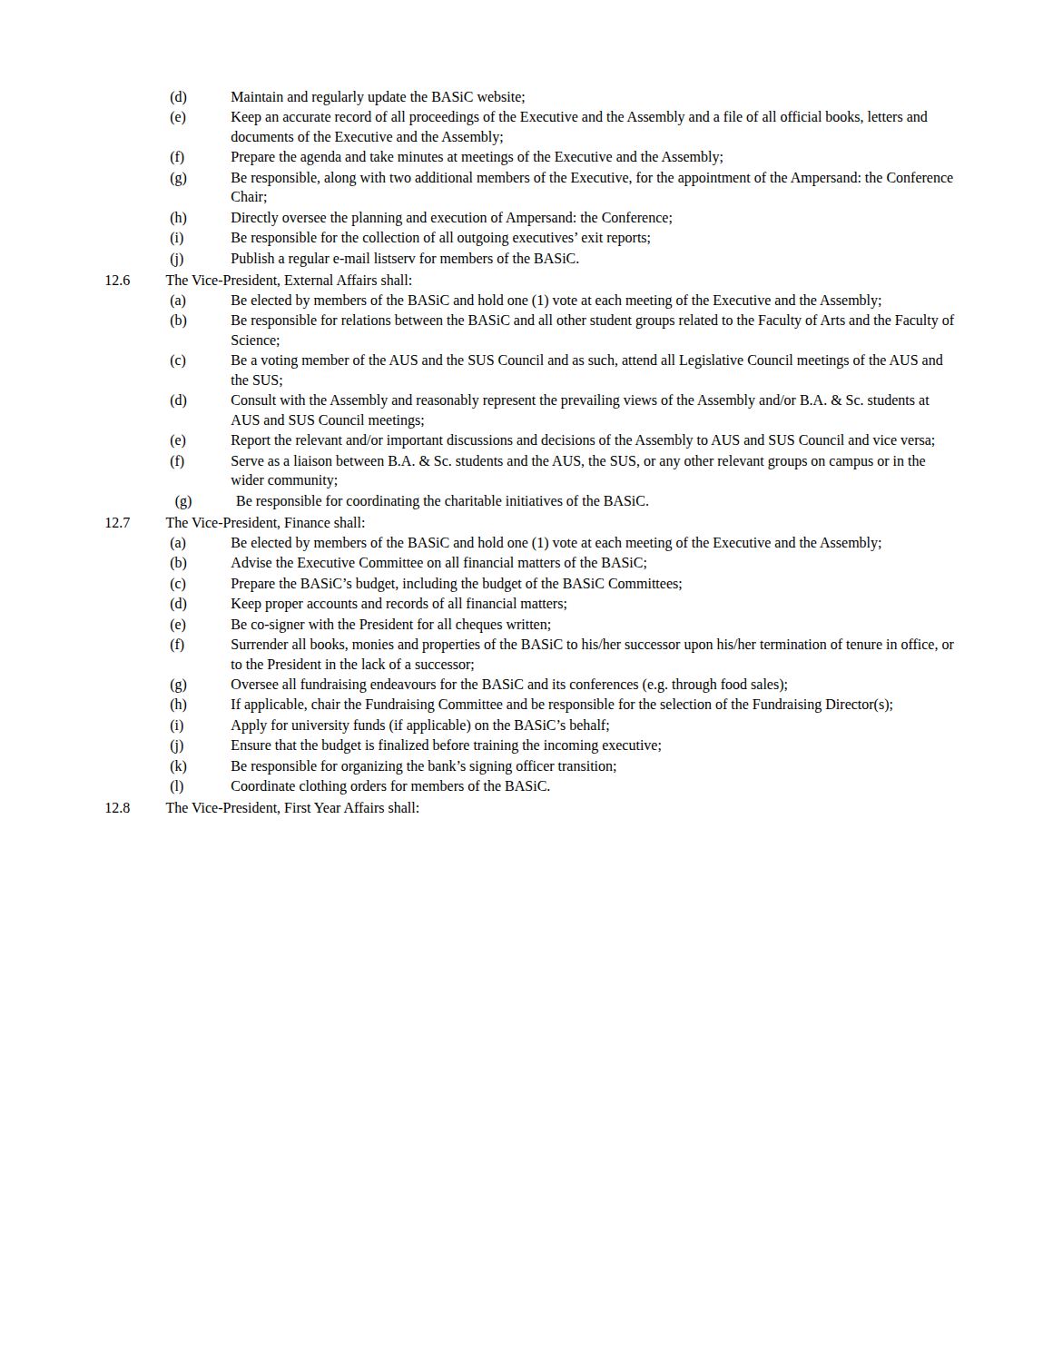(d) Maintain and regularly update the BASiC website;
(e) Keep an accurate record of all proceedings of the Executive and the Assembly and a file of all official books, letters and documents of the Executive and the Assembly;
(f) Prepare the agenda and take minutes at meetings of the Executive and the Assembly;
(g) Be responsible, along with two additional members of the Executive, for the appointment of the Ampersand: the Conference Chair;
(h) Directly oversee the planning and execution of Ampersand: the Conference;
(i) Be responsible for the collection of all outgoing executives’ exit reports;
(j) Publish a regular e-mail listserv for members of the BASiC.
12.6 The Vice-President, External Affairs shall:
(a) Be elected by members of the BASiC and hold one (1) vote at each meeting of the Executive and the Assembly;
(b) Be responsible for relations between the BASiC and all other student groups related to the Faculty of Arts and the Faculty of Science;
(c) Be a voting member of the AUS and the SUS Council and as such, attend all Legislative Council meetings of the AUS and the SUS;
(d) Consult with the Assembly and reasonably represent the prevailing views of the Assembly and/or B.A. & Sc. students at AUS and SUS Council meetings;
(e) Report the relevant and/or important discussions and decisions of the Assembly to AUS and SUS Council and vice versa;
(f) Serve as a liaison between B.A. & Sc. students and the AUS, the SUS, or any other relevant groups on campus or in the wider community;
(g) Be responsible for coordinating the charitable initiatives of the BASiC.
12.7 The Vice-President, Finance shall:
(a) Be elected by members of the BASiC and hold one (1) vote at each meeting of the Executive and the Assembly;
(b) Advise the Executive Committee on all financial matters of the BASiC;
(c) Prepare the BASiC’s budget, including the budget of the BASiC Committees;
(d) Keep proper accounts and records of all financial matters;
(e) Be co-signer with the President for all cheques written;
(f) Surrender all books, monies and properties of the BASiC to his/her successor upon his/her termination of tenure in office, or to the President in the lack of a successor;
(g) Oversee all fundraising endeavours for the BASiC and its conferences (e.g. through food sales);
(h) If applicable, chair the Fundraising Committee and be responsible for the selection of the Fundraising Director(s);
(i) Apply for university funds (if applicable) on the BASiC’s behalf;
(j) Ensure that the budget is finalized before training the incoming executive;
(k) Be responsible for organizing the bank’s signing officer transition;
(l) Coordinate clothing orders for members of the BASiC.
12.8 The Vice-President, First Year Affairs shall: